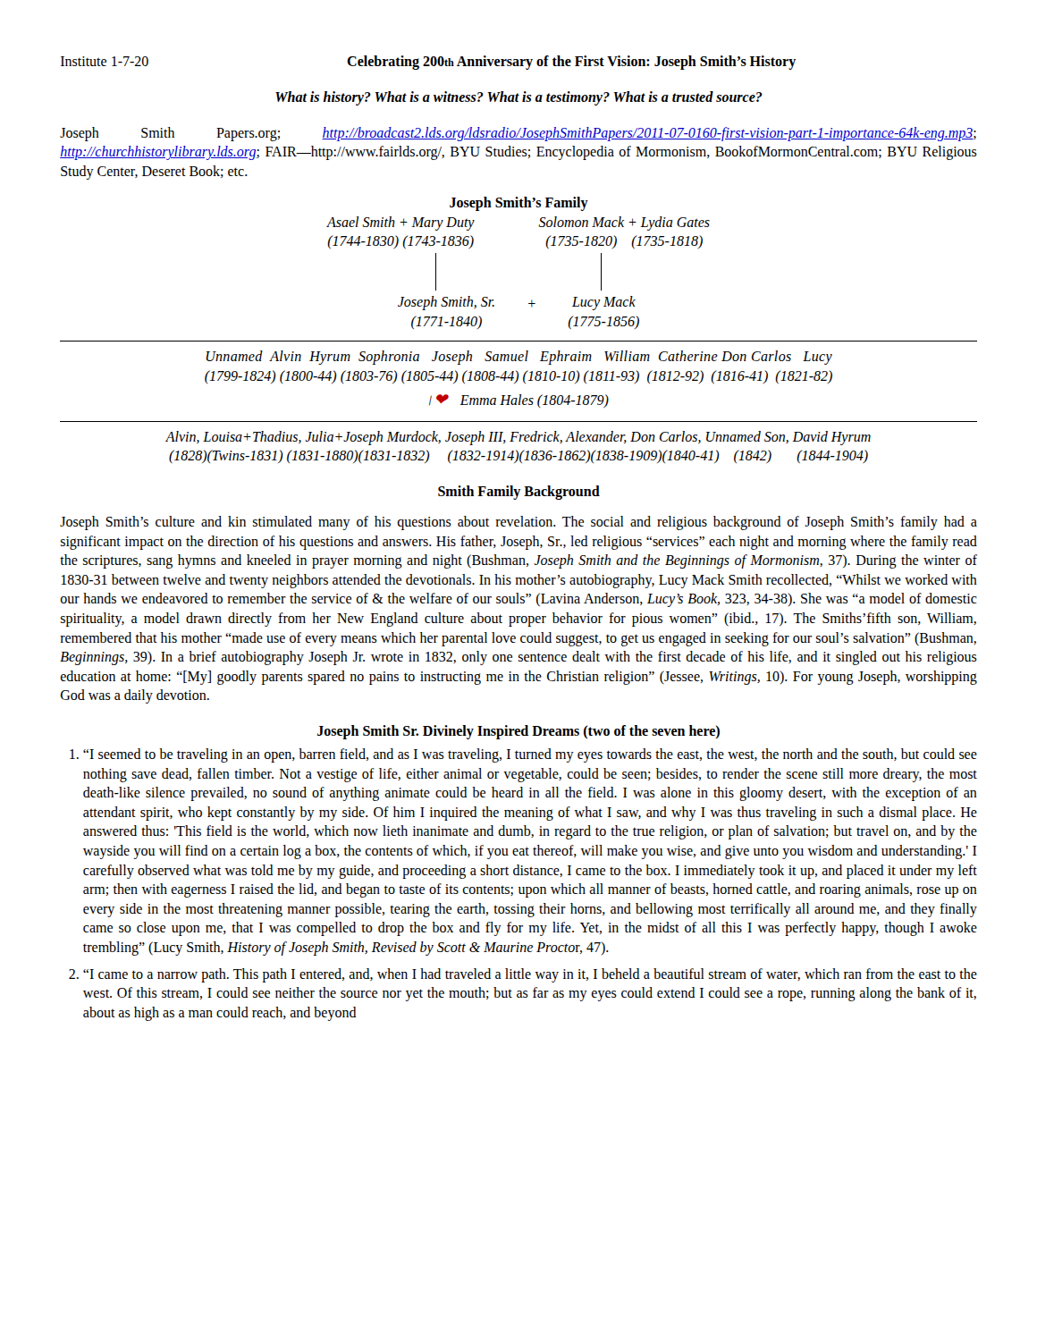Institute 1-7-20
Celebrating 200th Anniversary of the First Vision: Joseph Smith’s History
What is history? What is a witness? What is a testimony? What is a trusted source?
Joseph Smith Papers.org; http://broadcast2.lds.org/ldsradio/JosephSmithPapers/2011-07-0160-first-vision-part-1-importance-64k-eng.mp3; http://churchhistorylibrary.lds.org; FAIR—http://www.fairlds.org/, BYU Studies; Encyclopedia of Mormonism, BookofMormonCentral.com; BYU Religious Study Center, Deseret Book; etc.
Joseph Smith’s Family
Asael Smith + Mary Duty
(1744-1830) (1743-1836)
Solomon Mack + Lydia Gates
(1735-1820) (1735-1818)
Joseph Smith, Sr.
(1771-1840)
+
Lucy Mack
(1775-1856)
Unnamed Alvin Hyrum Sophronia Joseph Samuel Ephraim William Catherine Don Carlos Lucy
(1799-1824) (1800-44) (1803-76) (1805-44) (1808-44) (1810-10) (1811-93) (1812-92) (1816-41) (1821-82)
\❤ Emma Hales (1804-1879)
Alvin, Louisa+Thadius, Julia+Joseph Murdock, Joseph III, Fredrick, Alexander, Don Carlos, Unnamed Son, David Hyrum
(1828)(Twins-1831) (1831-1880)(1831-1832) (1832-1914)(1836-1862)(1838-1909)(1840-41) (1842) (1844-1904)
Smith Family Background
Joseph Smith’s culture and kin stimulated many of his questions about revelation. The social and religious background of Joseph Smith’s family had a significant impact on the direction of his questions and answers. His father, Joseph, Sr., led religious “services” each night and morning where the family read the scriptures, sang hymns and kneeled in prayer morning and night (Bushman, Joseph Smith and the Beginnings of Mormonism, 37). During the winter of 1830-31 between twelve and twenty neighbors attended the devotionals. In his mother’s autobiography, Lucy Mack Smith recollected, “Whilst we worked with our hands we endeavored to remember the service of & the welfare of our souls” (Lavina Anderson, Lucy’s Book, 323, 34-38). She was “a model of domestic spirituality, a model drawn directly from her New England culture about proper behavior for pious women” (ibid., 17). The Smiths’fifth son, William, remembered that his mother “made use of every means which her parental love could suggest, to get us engaged in seeking for our soul’s salvation” (Bushman, Beginnings, 39). In a brief autobiography Joseph Jr. wrote in 1832, only one sentence dealt with the first decade of his life, and it singled out his religious education at home: “[My] goodly parents spared no pains to instructing me in the Christian religion” (Jessee, Writings, 10). For young Joseph, worshipping God was a daily devotion.
Joseph Smith Sr. Divinely Inspired Dreams (two of the seven here)
“I seemed to be traveling in an open, barren field, and as I was traveling, I turned my eyes towards the east, the west, the north and the south, but could see nothing save dead, fallen timber. Not a vestige of life, either animal or vegetable, could be seen; besides, to render the scene still more dreary, the most death-like silence prevailed, no sound of anything animate could be heard in all the field. I was alone in this gloomy desert, with the exception of an attendant spirit, who kept constantly by my side. Of him I inquired the meaning of what I saw, and why I was thus traveling in such a dismal place. He answered thus: 'This field is the world, which now lieth inanimate and dumb, in regard to the true religion, or plan of salvation; but travel on, and by the wayside you will find on a certain log a box, the contents of which, if you eat thereof, will make you wise, and give unto you wisdom and understanding.' I carefully observed what was told me by my guide, and proceeding a short distance, I came to the box. I immediately took it up, and placed it under my left arm; then with eagerness I raised the lid, and began to taste of its contents; upon which all manner of beasts, horned cattle, and roaring animals, rose up on every side in the most threatening manner possible, tearing the earth, tossing their horns, and bellowing most terrifically all around me, and they finally came so close upon me, that I was compelled to drop the box and fly for my life. Yet, in the midst of all this I was perfectly happy, though I awoke trembling” (Lucy Smith, History of Joseph Smith, Revised by Scott & Maurine Proctor, 47).
“I came to a narrow path. This path I entered, and, when I had traveled a little way in it, I beheld a beautiful stream of water, which ran from the east to the west. Of this stream, I could see neither the source nor yet the mouth; but as far as my eyes could extend I could see a rope, running along the bank of it, about as high as a man could reach, and beyond